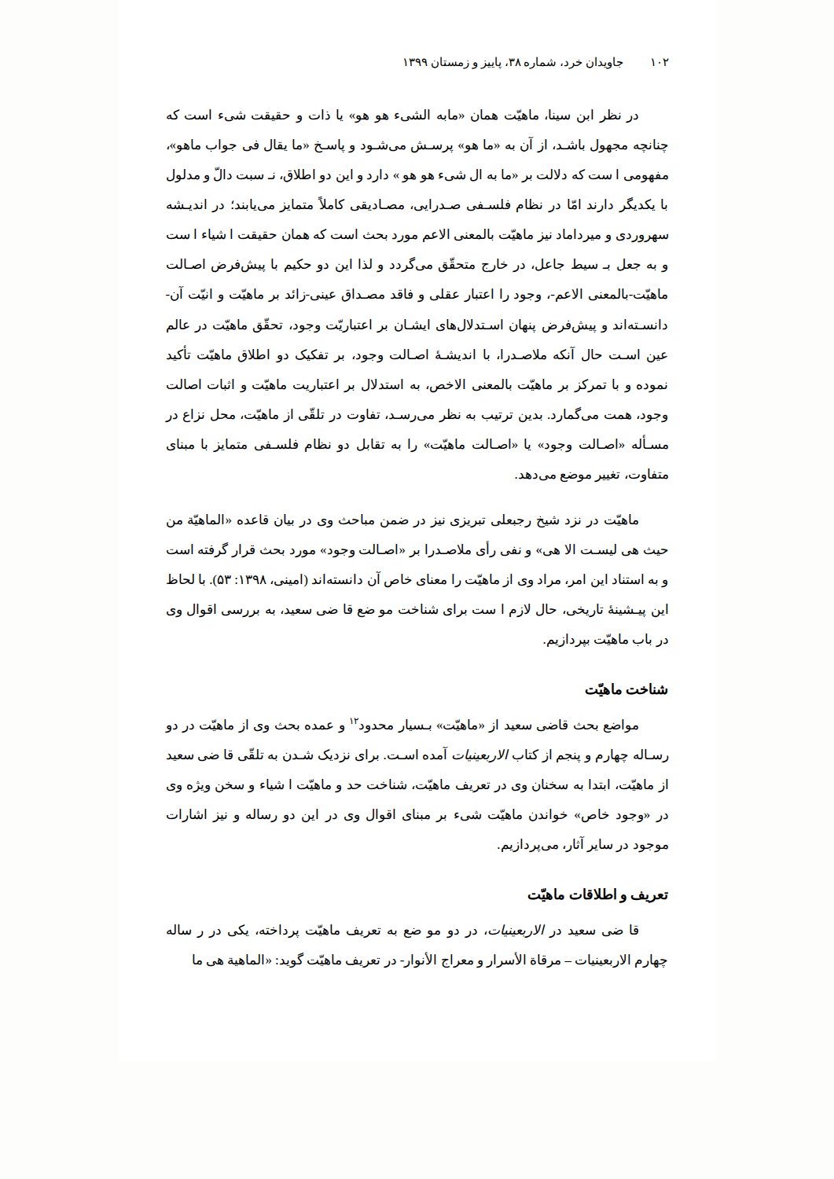۱۰۲ جاویدان خرد، شماره ۳۸، پاییز و زمستان ۱۳۹۹
در نظر ابن سینا، ماهیّت همان «مابه الشیء هو هو» یا ذات و حقیقت شیء است که چنانچه مجهول باشـد، از آن به «ما هو» پرسـش می‌شـود و پاسـخ «ما یقال فی جواب ماهو»، مفهومی ا ست که دلالت بر «ما به ال شیء هو هو » دارد و این دو اطلاق، نـ سبت دالّ و مدلول با یکدیگر دارند امّا در نظام فلسـفی صـدرایی، مصـادیقی کاملاً متمایز می‌یابند؛ در اندیـشه سهروردی و میرداماد نیز ماهیّت بالمعنی الاعم مورد بحث است که همان حقیقت ا شیاء ا ست و به جعل بـ سیط جاعل، در خارج متحقّق می‌گردد و لذا این دو حکیم با پیش‌فرض اصـالت ماهیّت-بالمعنی الاعم-، وجود را اعتبار عقلی و فاقد مصـداق عینی-زائد بر ماهیّت و انیّت آن- دانسـته‌اند و پیش‌فرض پنهان اسـتدلال‌های ایشـان بر اعتباریّت وجود، تحقّق ماهیّت در عالم عین اسـت حال آنکه ملاصـدرا، با اندیشـهٔ اصـالت وجود، بر تفکیک دو اطلاق ماهیّت تأکید نموده و با تمرکز بر ماهیّت بالمعنی الاخص، به استدلال بر اعتباریت ماهیّت و اثبات اصالت وجود، همت می‌گمارد. بدین ترتیب به نظر می‌رسـد، تفاوت در تلقّی از ماهیّت، محل نزاع در مسـأله «اصـالت وجود» یا «اصـالت ماهیّت» را به تقابل دو نظام فلسـفی متمایز با مبنای متفاوت، تغییر موضع می‌دهد.
ماهیّت در نزد شیخ رجبعلی تبریزی نیز در ضمن مباحث وی در بیان قاعده «الماهیّة من حیث هی لیسـت الا هی» و نفی رأی ملاصـدرا بر «اصـالت وجود» مورد بحث قرار گرفته است و به استناد این امر، مراد وی از ماهیّت را معنای خاص آن دانسته‌اند (امینی، ۱۳۹۸: ۵۳). با لحاظ این پیـشینهٔ تاریخی، حال لازم ا ست برای شناخت مو ضع قا ضی سعید، به بررسی اقوال وی در باب ماهیّت بپردازیم.
شناخت ماهیّت
مواضع بحث قاضی سعید از «ماهیّت» بـسیار محدود۱۲ و عمده بحث وی از ماهیّت در دو رسـاله چهارم و پنجم از کتاب الاربعینیات آمده اسـت. برای نزدیک شـدن به تلقّی قا ضی سعید از ماهیّت، ابتدا به سخنان وی در تعریف ماهیّت، شناخت حد و ماهیّت ا شیاء و سخن ویژه وی در «وجود خاص» خواندن ماهیّت شیء بر مبنای اقوال وی در این دو رساله و نیز اشارات موجود در سایر آثار، می‌پردازیم.
تعریف و اطلاقات ماهیّت
قا ضی سعید در الاربعینیات، در دو مو ضع به تعریف ماهیّت پرداخته، یکی در ر ساله چهارم الاربعینیات – مرقاة الأسرار و معراج الأنوار- در تعریف ماهیّت گوید: «الماهیة هی ما